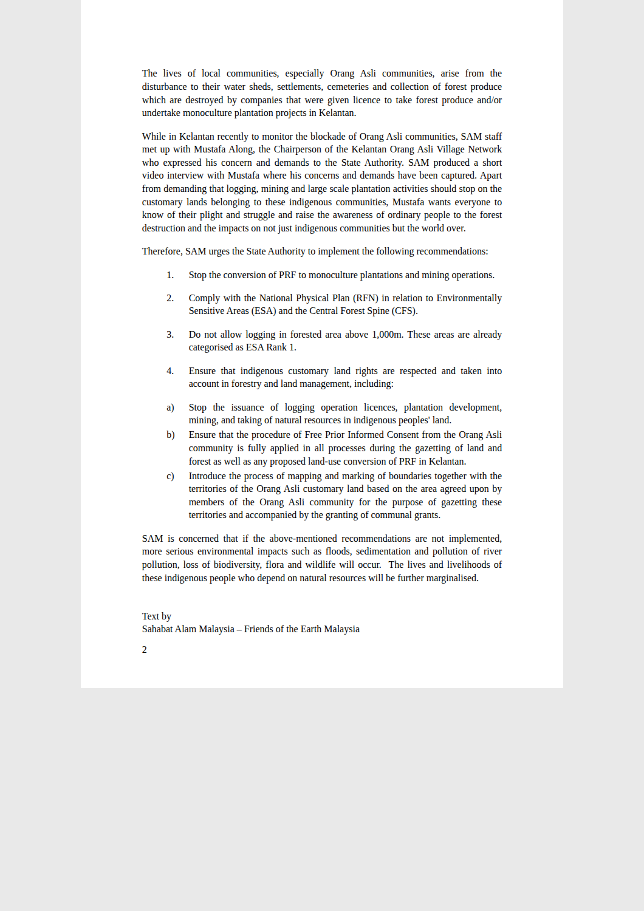The lives of local communities, especially Orang Asli communities, arise from the disturbance to their water sheds, settlements, cemeteries and collection of forest produce which are destroyed by companies that were given licence to take forest produce and/or undertake monoculture plantation projects in Kelantan.
While in Kelantan recently to monitor the blockade of Orang Asli communities, SAM staff met up with Mustafa Along, the Chairperson of the Kelantan Orang Asli Village Network who expressed his concern and demands to the State Authority. SAM produced a short video interview with Mustafa where his concerns and demands have been captured. Apart from demanding that logging, mining and large scale plantation activities should stop on the customary lands belonging to these indigenous communities, Mustafa wants everyone to know of their plight and struggle and raise the awareness of ordinary people to the forest destruction and the impacts on not just indigenous communities but the world over.
Therefore, SAM urges the State Authority to implement the following recommendations:
Stop the conversion of PRF to monoculture plantations and mining operations.
Comply with the National Physical Plan (RFN) in relation to Environmentally Sensitive Areas (ESA) and the Central Forest Spine (CFS).
Do not allow logging in forested area above 1,000m. These areas are already categorised as ESA Rank 1.
Ensure that indigenous customary land rights are respected and taken into account in forestry and land management, including:
Stop the issuance of logging operation licences, plantation development, mining, and taking of natural resources in indigenous peoples' land.
Ensure that the procedure of Free Prior Informed Consent from the Orang Asli community is fully applied in all processes during the gazetting of land and forest as well as any proposed land-use conversion of PRF in Kelantan.
Introduce the process of mapping and marking of boundaries together with the territories of the Orang Asli customary land based on the area agreed upon by members of the Orang Asli community for the purpose of gazetting these territories and accompanied by the granting of communal grants.
SAM is concerned that if the above-mentioned recommendations are not implemented, more serious environmental impacts such as floods, sedimentation and pollution of river pollution, loss of biodiversity, flora and wildlife will occur. The lives and livelihoods of these indigenous people who depend on natural resources will be further marginalised.
Text by
Sahabat Alam Malaysia – Friends of the Earth Malaysia
2